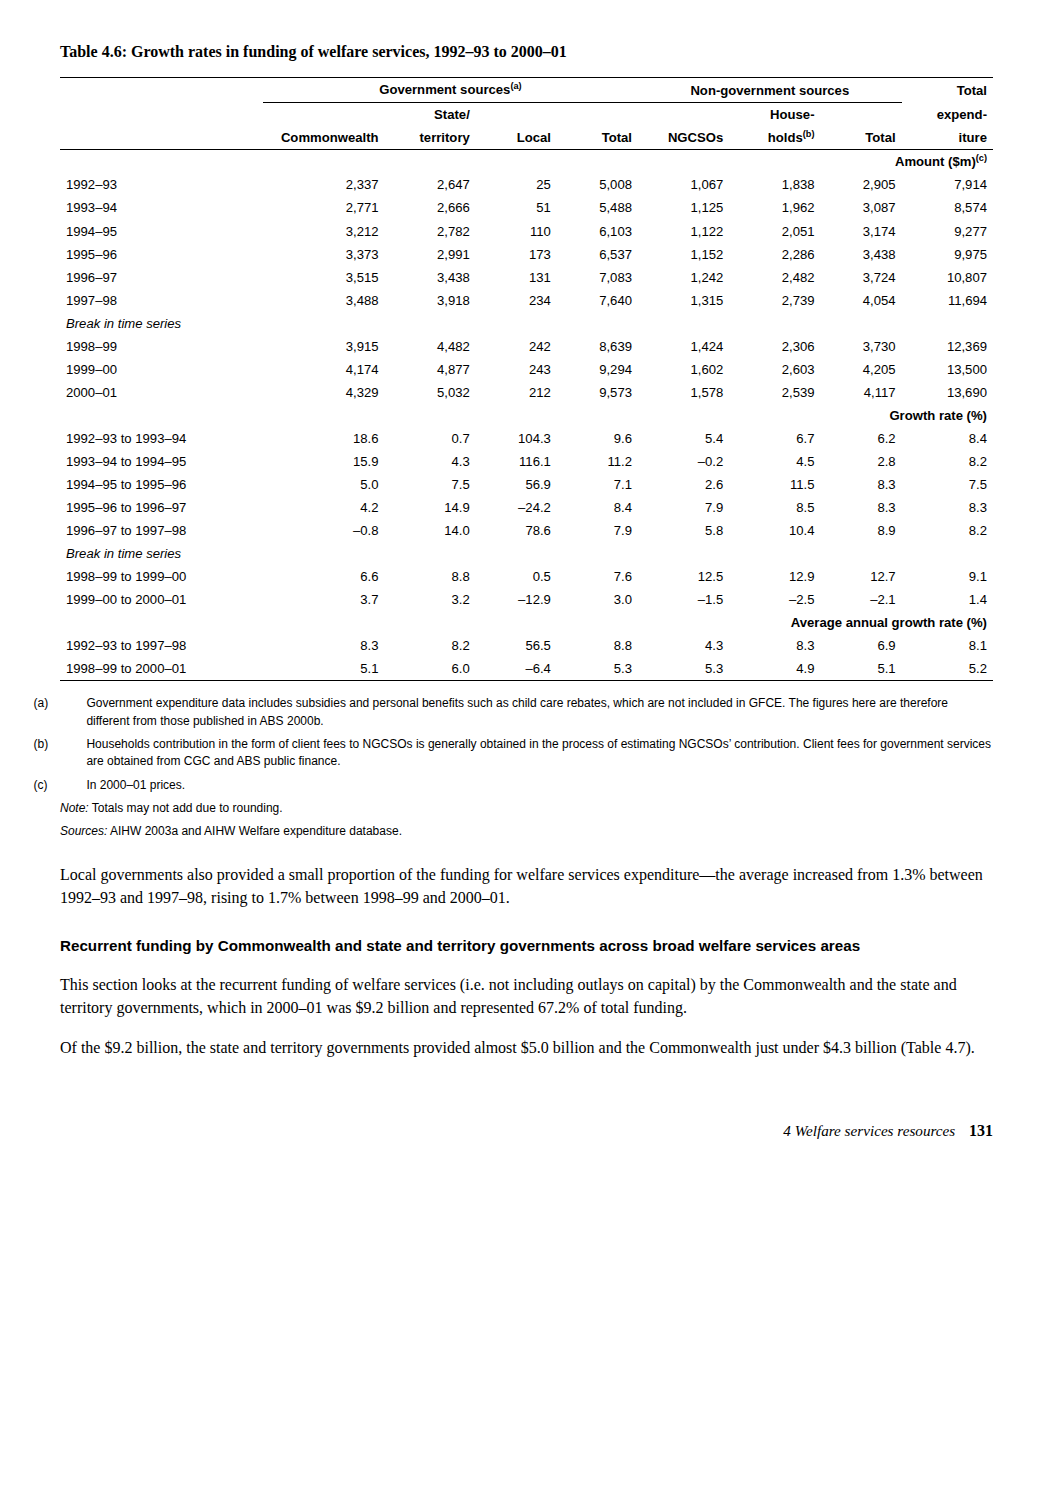Table 4.6: Growth rates in funding of welfare services, 1992–93 to 2000–01
| | Government sources (a) | Non-government sources | Total |
| --- | --- | --- | --- |
| | | State/ | | | | House- | | expend- |
| | Commonwealth | territory | Local | Total | NGCSOs | holds (b) | Total | iture |
| Amount ($m) (c) |
| 1992–93 | 2,337 | 2,647 | 25 | 5,008 | 1,067 | 1,838 | 2,905 | 7,914 |
| 1993–94 | 2,771 | 2,666 | 51 | 5,488 | 1,125 | 1,962 | 3,087 | 8,574 |
| 1994–95 | 3,212 | 2,782 | 110 | 6,103 | 1,122 | 2,051 | 3,174 | 9,277 |
| 1995–96 | 3,373 | 2,991 | 173 | 6,537 | 1,152 | 2,286 | 3,438 | 9,975 |
| 1996–97 | 3,515 | 3,438 | 131 | 7,083 | 1,242 | 2,482 | 3,724 | 10,807 |
| 1997–98 | 3,488 | 3,918 | 234 | 7,640 | 1,315 | 2,739 | 4,054 | 11,694 |
| Break in time series | | | | | | | | |
| 1998–99 | 3,915 | 4,482 | 242 | 8,639 | 1,424 | 2,306 | 3,730 | 12,369 |
| 1999–00 | 4,174 | 4,877 | 243 | 9,294 | 1,602 | 2,603 | 4,205 | 13,500 |
| 2000–01 | 4,329 | 5,032 | 212 | 9,573 | 1,578 | 2,539 | 4,117 | 13,690 |
| Growth rate (%) |
| 1992–93 to 1993–94 | 18.6 | 0.7 | 104.3 | 9.6 | 5.4 | 6.7 | 6.2 | 8.4 |
| 1993–94 to 1994–95 | 15.9 | 4.3 | 116.1 | 11.2 | –0.2 | 4.5 | 2.8 | 8.2 |
| 1994–95 to 1995–96 | 5.0 | 7.5 | 56.9 | 7.1 | 2.6 | 11.5 | 8.3 | 7.5 |
| 1995–96 to 1996–97 | 4.2 | 14.9 | –24.2 | 8.4 | 7.9 | 8.5 | 8.3 | 8.3 |
| 1996–97 to 1997–98 | –0.8 | 14.0 | 78.6 | 7.9 | 5.8 | 10.4 | 8.9 | 8.2 |
| Break in time series | | | | | | | | |
| 1998–99 to 1999–00 | 6.6 | 8.8 | 0.5 | 7.6 | 12.5 | 12.9 | 12.7 | 9.1 |
| 1999–00 to 2000–01 | 3.7 | 3.2 | –12.9 | 3.0 | –1.5 | –2.5 | –2.1 | 1.4 |
| Average annual growth rate (%) |
| 1992–93 to 1997–98 | 8.3 | 8.2 | 56.5 | 8.8 | 4.3 | 8.3 | 6.9 | 8.1 |
| 1998–99 to 2000–01 | 5.1 | 6.0 | –6.4 | 5.3 | 5.3 | 4.9 | 5.1 | 5.2 |
(a) Government expenditure data includes subsidies and personal benefits such as child care rebates, which are not included in GFCE. The figures here are therefore different from those published in ABS 2000b.
(b) Households contribution in the form of client fees to NGCSOs is generally obtained in the process of estimating NGCSOs’ contribution. Client fees for government services are obtained from CGC and ABS public finance.
(c) In 2000–01 prices.
Note: Totals may not add due to rounding.
Sources: AIHW 2003a and AIHW Welfare expenditure database.
Local governments also provided a small proportion of the funding for welfare services expenditure—the average increased from 1.3% between 1992–93 and 1997–98, rising to 1.7% between 1998–99 and 2000–01.
Recurrent funding by Commonwealth and state and territory governments across broad welfare services areas
This section looks at the recurrent funding of welfare services (i.e. not including outlays on capital) by the Commonwealth and the state and territory governments, which in 2000–01 was $9.2 billion and represented 67.2% of total funding.
Of the $9.2 billion, the state and territory governments provided almost $5.0 billion and the Commonwealth just under $4.3 billion (Table 4.7).
4 Welfare services resources 131